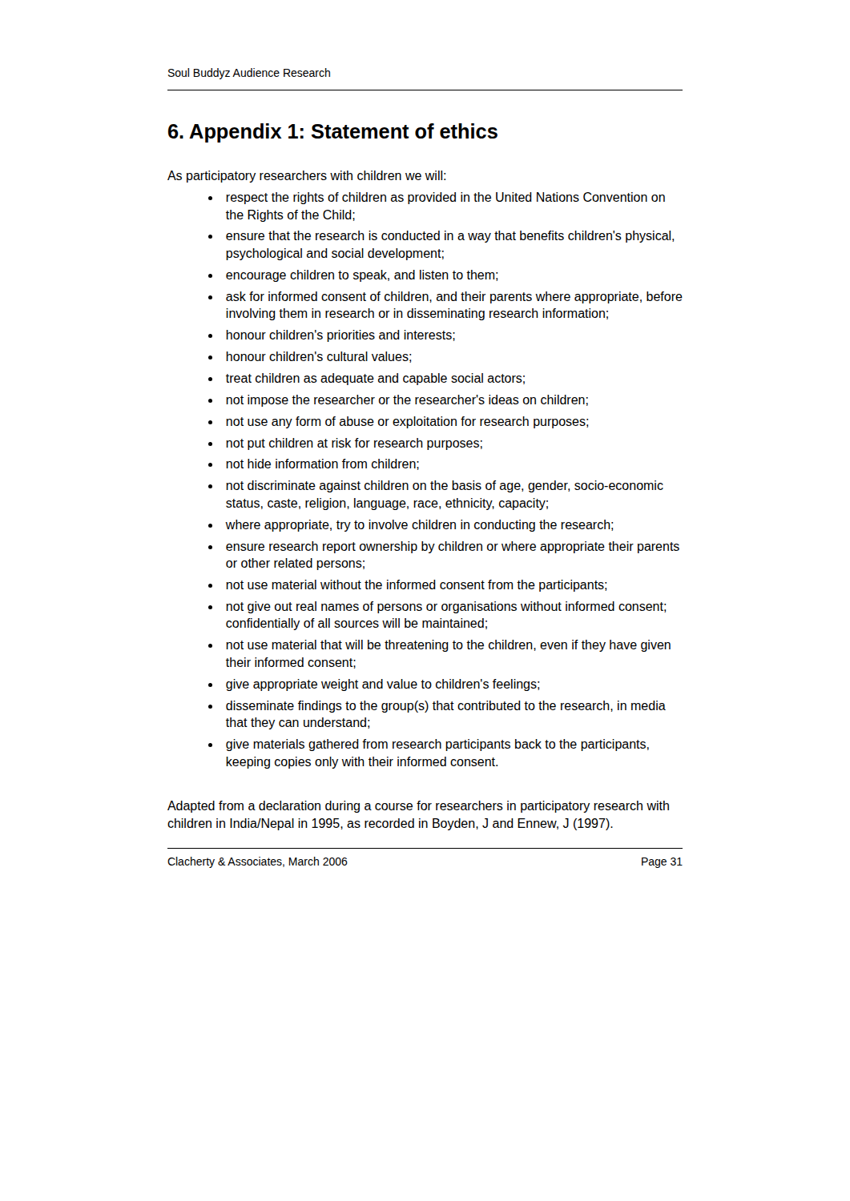Soul Buddyz Audience Research
6. Appendix 1: Statement of ethics
As participatory researchers with children we will:
respect the rights of children as provided in the United Nations Convention on the Rights of the Child;
ensure that the research is conducted in a way that benefits children's physical, psychological and social development;
encourage children to speak, and listen to them;
ask for informed consent of children, and their parents where appropriate, before involving them in research or in disseminating research information;
honour children's priorities and interests;
honour children's cultural values;
treat children as adequate and capable social actors;
not impose the researcher or the researcher's ideas on children;
not use any form of abuse or exploitation for research purposes;
not put children at risk for research purposes;
not hide information from children;
not discriminate against children on the basis of age, gender, socio-economic status, caste, religion, language, race, ethnicity, capacity;
where appropriate, try to involve children in conducting the research;
ensure research report ownership by children or where appropriate their parents or other related persons;
not use material without the informed consent from the participants;
not give out real names of persons or organisations without informed consent; confidentially of all sources will be maintained;
not use material that will be threatening to the children, even if they have given their informed consent;
give appropriate weight and value to children's feelings;
disseminate findings to the group(s) that contributed to the research, in media that they can understand;
give materials gathered from research participants back to the participants, keeping copies only with their informed consent.
Adapted from a declaration during a course for researchers in participatory research with children in India/Nepal in 1995, as recorded in Boyden, J and Ennew, J (1997).
Clacherty & Associates, March 2006 Page 31